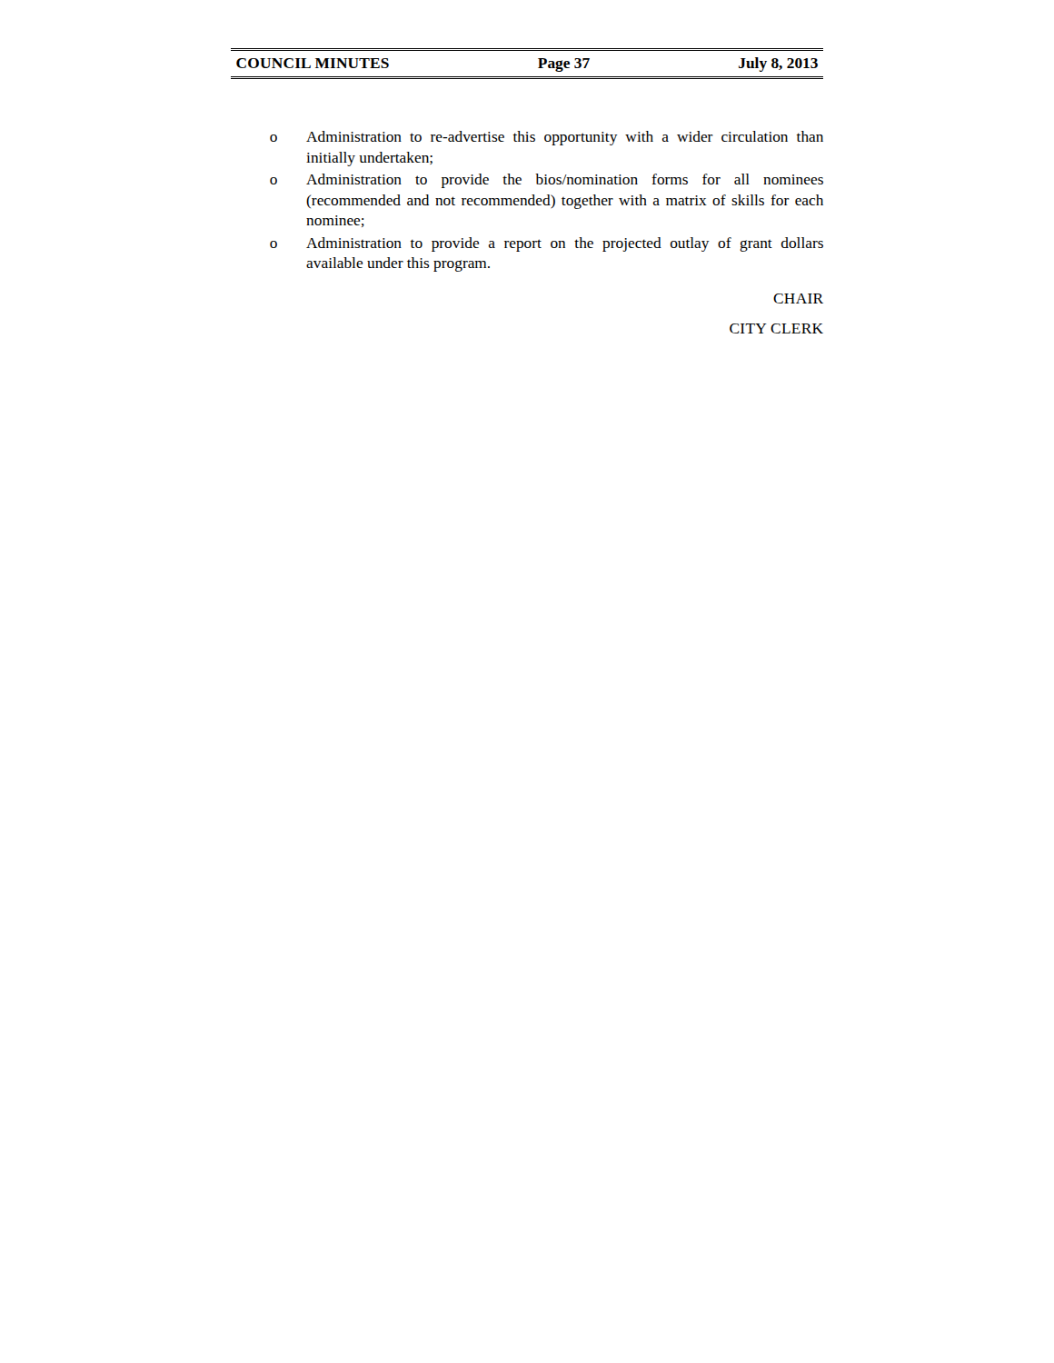COUNCIL MINUTES Page 37 July 8, 2013
Administration to re-advertise this opportunity with a wider circulation than initially undertaken;
Administration to provide the bios/nomination forms for all nominees (recommended and not recommended) together with a matrix of skills for each nominee;
Administration to provide a report on the projected outlay of grant dollars available under this program.
CHAIR
CITY CLERK